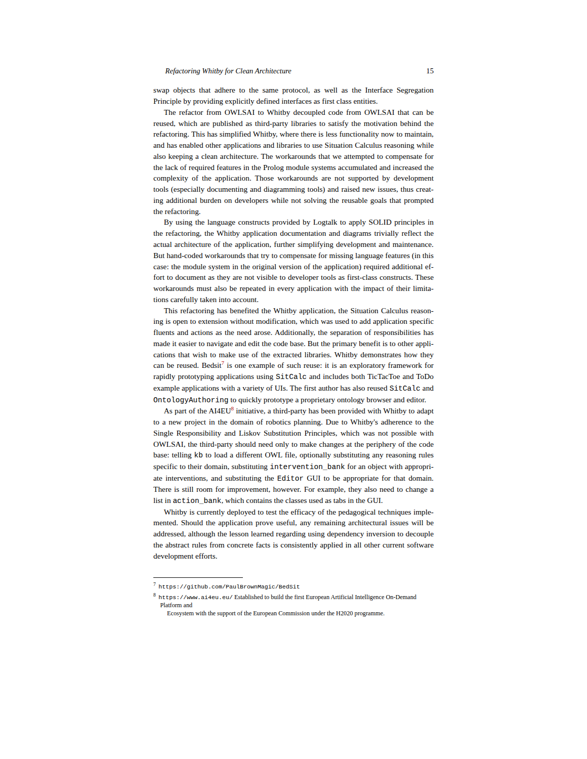Refactoring Whitby for Clean Architecture 15
swap objects that adhere to the same protocol, as well as the Interface Segregation Principle by providing explicitly defined interfaces as first class entities.
The refactor from OWLSAI to Whitby decoupled code from OWLSAI that can be reused, which are published as third-party libraries to satisfy the motivation behind the refactoring. This has simplified Whitby, where there is less functionality now to maintain, and has enabled other applications and libraries to use Situation Calculus reasoning while also keeping a clean architecture. The workarounds that we attempted to compensate for the lack of required features in the Prolog module systems accumulated and increased the complexity of the application. Those workarounds are not supported by development tools (especially documenting and diagramming tools) and raised new issues, thus creating additional burden on developers while not solving the reusable goals that prompted the refactoring.
By using the language constructs provided by Logtalk to apply SOLID principles in the refactoring, the Whitby application documentation and diagrams trivially reflect the actual architecture of the application, further simplifying development and maintenance. But hand-coded workarounds that try to compensate for missing language features (in this case: the module system in the original version of the application) required additional effort to document as they are not visible to developer tools as first-class constructs. These workarounds must also be repeated in every application with the impact of their limitations carefully taken into account.
This refactoring has benefited the Whitby application, the Situation Calculus reasoning is open to extension without modification, which was used to add application specific fluents and actions as the need arose. Additionally, the separation of responsibilities has made it easier to navigate and edit the code base. But the primary benefit is to other applications that wish to make use of the extracted libraries. Whitby demonstrates how they can be reused. Bedsit7 is one example of such reuse: it is an exploratory framework for rapidly prototyping applications using SitCalc and includes both TicTacToe and ToDo example applications with a variety of UIs. The first author has also reused SitCalc and OntologyAuthoring to quickly prototype a proprietary ontology browser and editor.
As part of the AI4EU8 initiative, a third-party has been provided with Whitby to adapt to a new project in the domain of robotics planning. Due to Whitby's adherence to the Single Responsibility and Liskov Substitution Principles, which was not possible with OWLSAI, the third-party should need only to make changes at the periphery of the code base: telling kb to load a different OWL file, optionally substituting any reasoning rules specific to their domain, substituting intervention_bank for an object with appropriate interventions, and substituting the Editor GUI to be appropriate for that domain. There is still room for improvement, however. For example, they also need to change a list in action_bank, which contains the classes used as tabs in the GUI.
Whitby is currently deployed to test the efficacy of the pedagogical techniques implemented. Should the application prove useful, any remaining architectural issues will be addressed, although the lesson learned regarding using dependency inversion to decouple the abstract rules from concrete facts is consistently applied in all other current software development efforts.
7 https://github.com/PaulBrownMagic/BedSit
8 https://www.ai4eu.eu/ Established to build the first European Artificial Intelligence On-Demand Platform and Ecosystem with the support of the European Commission under the H2020 programme.